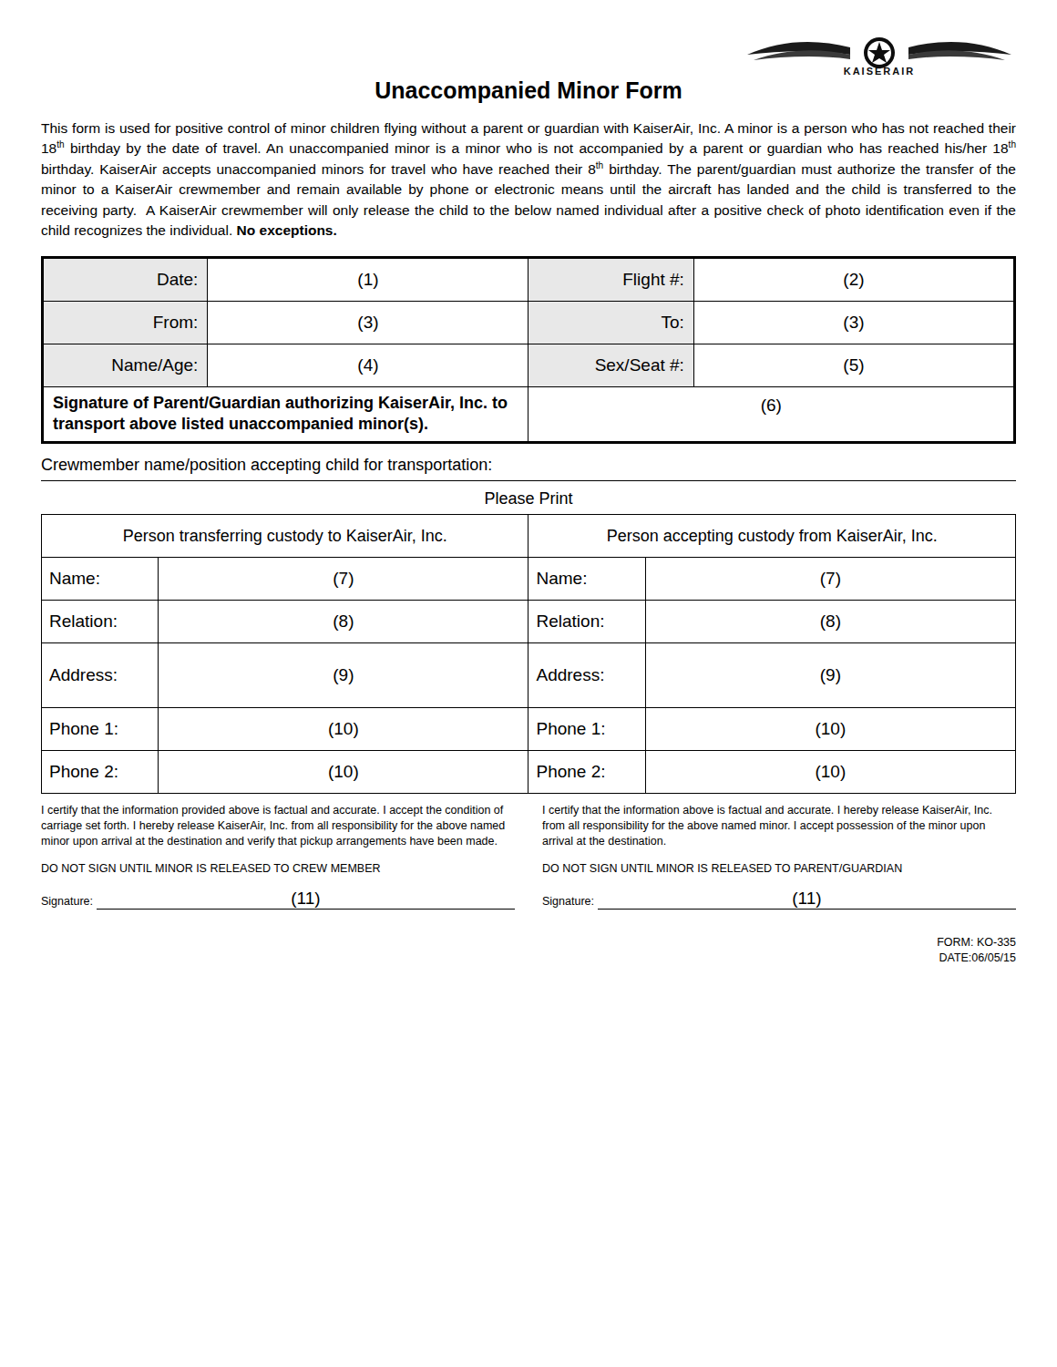KAISERAIR KAISERAIR
Unaccompanied Minor Form
This form is used for positive control of minor children flying without a parent or guardian with KaiserAir, Inc. A minor is a person who has not reached their 18th birthday by the date of travel. An unaccompanied minor is a minor who is not accompanied by a parent or guardian who has reached his/her 18th birthday. KaiserAir accepts unaccompanied minors for travel who have reached their 8th birthday. The parent/guardian must authorize the transfer of the minor to a KaiserAir crewmember and remain available by phone or electronic means until the aircraft has landed and the child is transferred to the receiving party. A KaiserAir crewmember will only release the child to the below named individual after a positive check of photo identification even if the child recognizes the individual. No exceptions.
| Date: | (1) | Flight #: | (2) |
| From: | (3) | To: | (3) |
| Name/Age: | (4) | Sex/Seat #: | (5) |
| Signature of Parent/Guardian authorizing KaiserAir, Inc. to transport above listed unaccompanied minor(s). | (6) |
Crewmember name/position accepting child for transportation:
Please Print
| Person transferring custody to KaiserAir, Inc. | Person accepting custody from KaiserAir, Inc. |
| --- | --- |
| Name: | (7) | Name: | (7) |
| Relation: | (8) | Relation: | (8) |
| Address: | (9) | Address: | (9) |
| Phone 1: | (10) | Phone 1: | (10) |
| Phone 2: | (10) | Phone 2: | (10) |
I certify that the information provided above is factual and accurate. I accept the condition of carriage set forth. I hereby release KaiserAir, Inc. from all responsibility for the above named minor upon arrival at the destination and verify that pickup arrangements have been made.
DO NOT SIGN UNTIL MINOR IS RELEASED TO CREW MEMBER
Signature: (11)
I certify that the information above is factual and accurate. I hereby release KaiserAir, Inc. from all responsibility for the above named minor. I accept possession of the minor upon arrival at the destination.
DO NOT SIGN UNTIL MINOR IS RELEASED TO PARENT/GUARDIAN
Signature: (11)
FORM: KO-335
DATE:06/05/15